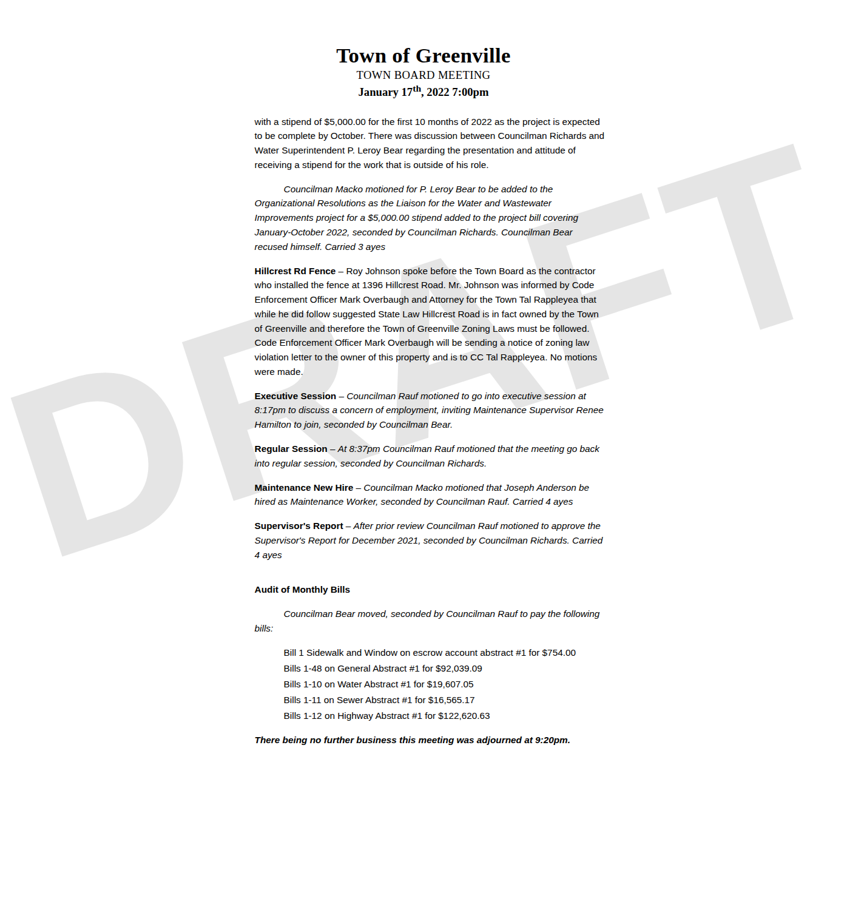DRAFT
Town of Greenville
TOWN BOARD MEETING
January 17th, 2022 7:00pm
with a stipend of $5,000.00 for the first 10 months of 2022 as the project is expected to be complete by October. There was discussion between Councilman Richards and Water Superintendent P. Leroy Bear regarding the presentation and attitude of receiving a stipend for the work that is outside of his role.
Councilman Macko motioned for P. Leroy Bear to be added to the Organizational Resolutions as the Liaison for the Water and Wastewater Improvements project for a $5,000.00 stipend added to the project bill covering January-October 2022, seconded by Councilman Richards. Councilman Bear recused himself. Carried 3 ayes
Hillcrest Rd Fence – Roy Johnson spoke before the Town Board as the contractor who installed the fence at 1396 Hillcrest Road. Mr. Johnson was informed by Code Enforcement Officer Mark Overbaugh and Attorney for the Town Tal Rappleyea that while he did follow suggested State Law Hillcrest Road is in fact owned by the Town of Greenville and therefore the Town of Greenville Zoning Laws must be followed. Code Enforcement Officer Mark Overbaugh will be sending a notice of zoning law violation letter to the owner of this property and is to CC Tal Rappleyea. No motions were made.
Executive Session – Councilman Rauf motioned to go into executive session at 8:17pm to discuss a concern of employment, inviting Maintenance Supervisor Renee Hamilton to join, seconded by Councilman Bear.
Regular Session – At 8:37pm Councilman Rauf motioned that the meeting go back into regular session, seconded by Councilman Richards.
Maintenance New Hire – Councilman Macko motioned that Joseph Anderson be hired as Maintenance Worker, seconded by Councilman Rauf. Carried 4 ayes
Supervisor's Report – After prior review Councilman Rauf motioned to approve the Supervisor's Report for December 2021, seconded by Councilman Richards. Carried 4 ayes
Audit of Monthly Bills
Councilman Bear moved, seconded by Councilman Rauf to pay the following bills:
Bill 1 Sidewalk and Window on escrow account abstract #1 for $754.00
Bills 1-48 on General Abstract #1 for $92,039.09
Bills 1-10 on Water Abstract #1 for $19,607.05
Bills 1-11 on Sewer Abstract #1 for $16,565.17
Bills 1-12 on Highway Abstract #1 for $122,620.63
There being no further business this meeting was adjourned at 9:20pm.